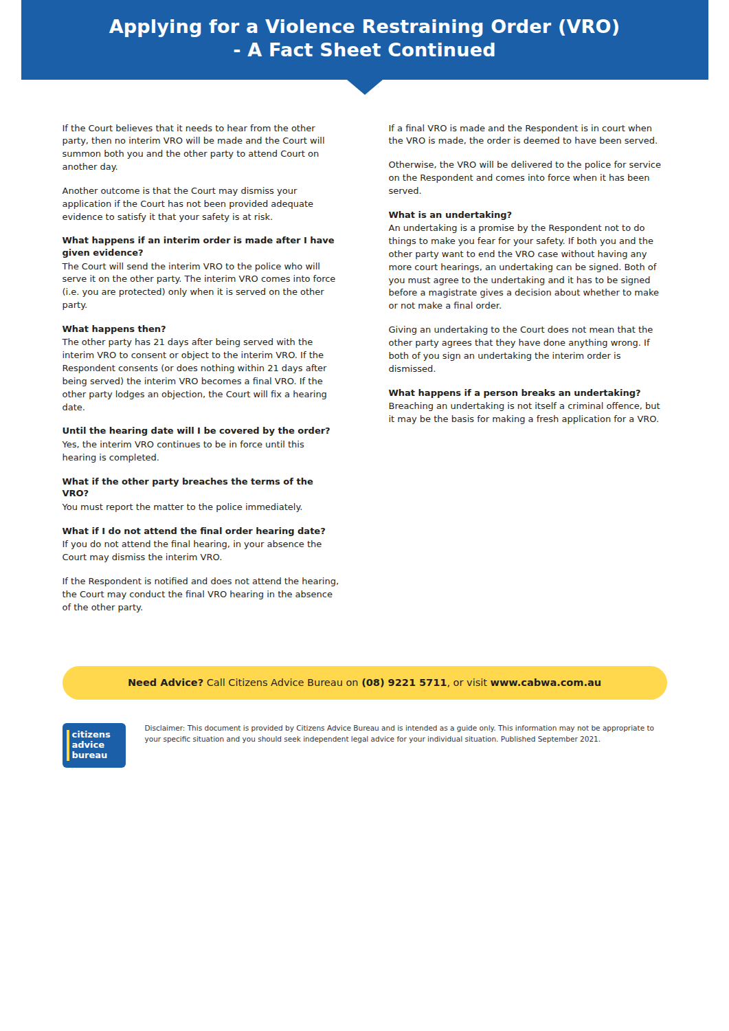Applying for a Violence Restraining Order (VRO)
- A Fact Sheet Continued
If the Court believes that it needs to hear from the other party, then no interim VRO will be made and the Court will summon both you and the other party to attend Court on another day.
Another outcome is that the Court may dismiss your application if the Court has not been provided adequate evidence to satisfy it that your safety is at risk.
What happens if an interim order is made after I have given evidence?
The Court will send the interim VRO to the police who will serve it on the other party. The interim VRO comes into force (i.e. you are protected) only when it is served on the other party.
What happens then?
The other party has 21 days after being served with the interim VRO to consent or object to the interim VRO. If the Respondent consents (or does nothing within 21 days after being served) the interim VRO becomes a final VRO. If the other party lodges an objection, the Court will fix a hearing date.
Until the hearing date will I be covered by the order?
Yes, the interim VRO continues to be in force until this hearing is completed.
What if the other party breaches the terms of the VRO?
You must report the matter to the police immediately.
What if I do not attend the final order hearing date?
If you do not attend the final hearing, in your absence the Court may dismiss the interim VRO.
If the Respondent is notified and does not attend the hearing, the Court may conduct the final VRO hearing in the absence of the other party.
If a final VRO is made and the Respondent is in court when the VRO is made, the order is deemed to have been served.
Otherwise, the VRO will be delivered to the police for service on the Respondent and comes into force when it has been served.
What is an undertaking?
An undertaking is a promise by the Respondent not to do things to make you fear for your safety. If both you and the other party want to end the VRO case without having any more court hearings, an undertaking can be signed. Both of you must agree to the undertaking and it has to be signed before a magistrate gives a decision about whether to make or not make a final order.
Giving an undertaking to the Court does not mean that the other party agrees that they have done anything wrong. If both of you sign an undertaking the interim order is dismissed.
What happens if a person breaks an undertaking?
Breaching an undertaking is not itself a criminal offence, but it may be the basis for making a fresh application for a VRO.
Need Advice? Call Citizens Advice Bureau on (08) 9221 5711, or visit www.cabwa.com.au
citizens advice bureau
Disclaimer: This document is provided by Citizens Advice Bureau and is intended as a guide only. This information may not be appropriate to your specific situation and you should seek independent legal advice for your individual situation. Published September 2021.